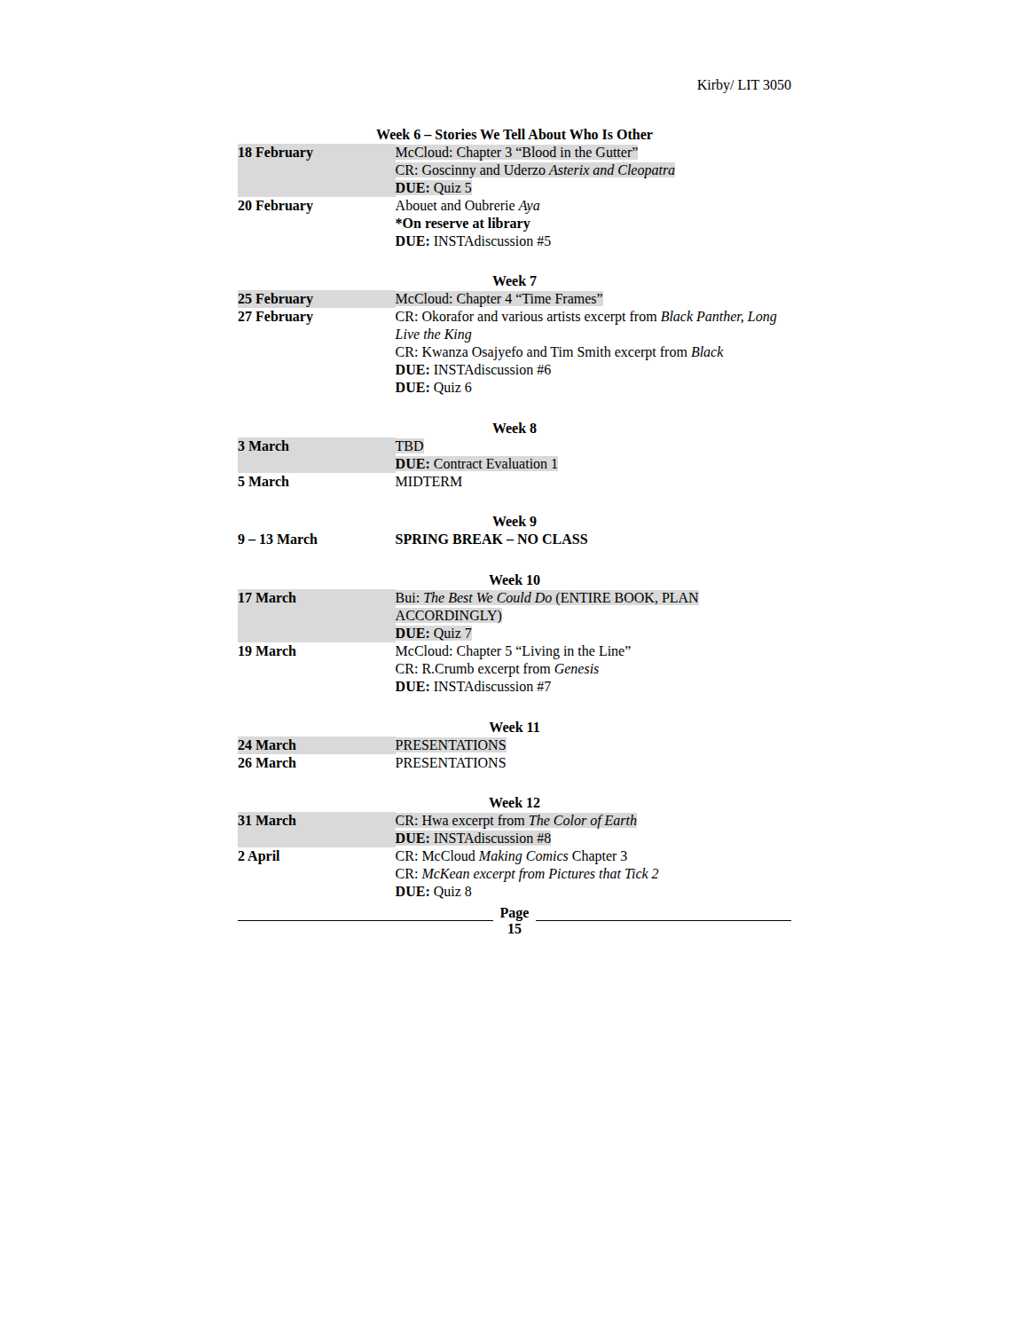Kirby/ LIT 3050
Week 6 – Stories We Tell About Who Is Other
| 18 February | McCloud: Chapter 3 “Blood in the Gutter” CR: Goscinny and Uderzo Asterix and Cleopatra DUE: Quiz 5 |
| 20 February | Abouet and Oubrerie Aya *On reserve at library DUE: INSTAdiscussion #5 |
Week 7
| 25 February | McCloud: Chapter 4 “Time Frames” |
| 27 February | CR: Okorafor and various artists excerpt from Black Panther, Long Live the King CR: Kwanza Osajyefo and Tim Smith excerpt from Black DUE: INSTAdiscussion #6 DUE: Quiz 6 |
Week 8
| 3 March | TBD DUE: Contract Evaluation 1 |
| 5 March | MIDTERM |
Week 9
| 9 – 13 March | SPRING BREAK – NO CLASS |
Week 10
| 17 March | Bui: The Best We Could Do (ENTIRE BOOK, PLAN ACCORDINGLY) DUE: Quiz 7 |
| 19 March | McCloud: Chapter 5 “Living in the Line” CR: R.Crumb excerpt from Genesis DUE: INSTAdiscussion #7 |
Week 11
| 24 March | PRESENTATIONS |
| 26 March | PRESENTATIONS |
Week 12
| 31 March | CR: Hwa excerpt from The Color of Earth DUE: INSTAdiscussion #8 |
| 2 April | CR: McCloud Making Comics Chapter 3 CR: McKean excerpt from Pictures that Tick 2 DUE: Quiz 8 |
Page
15